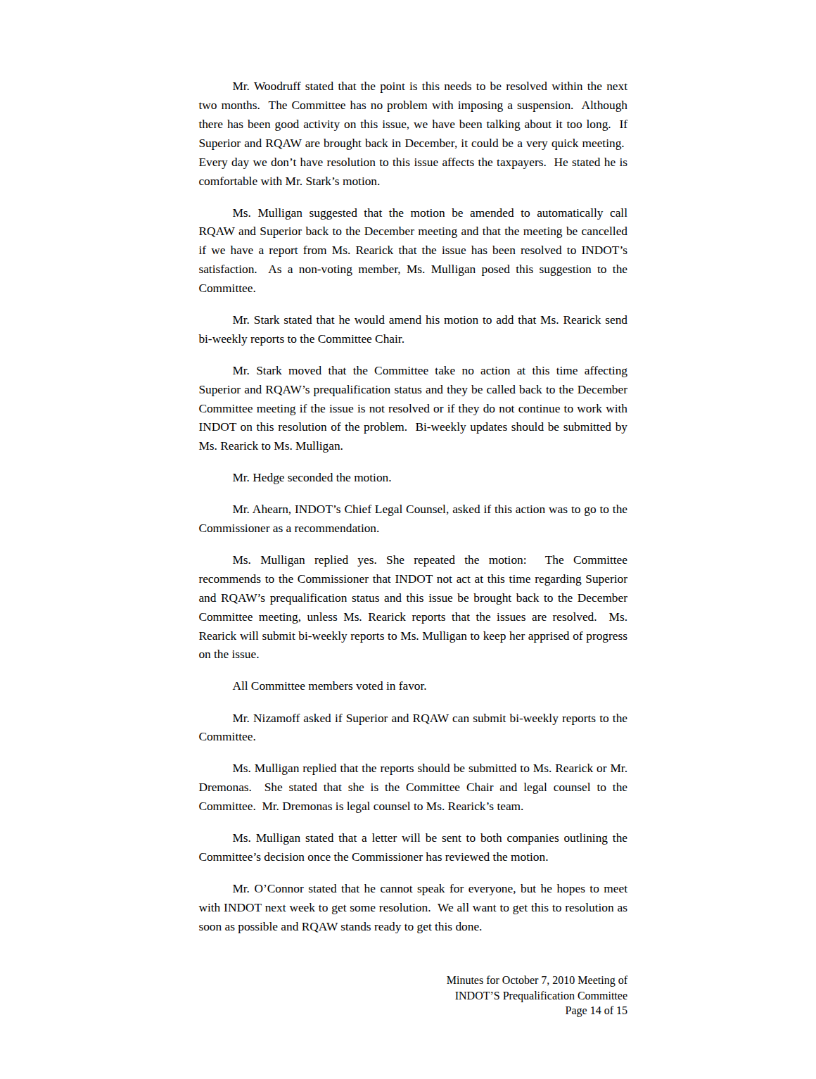Mr. Woodruff stated that the point is this needs to be resolved within the next two months. The Committee has no problem with imposing a suspension. Although there has been good activity on this issue, we have been talking about it too long. If Superior and RQAW are brought back in December, it could be a very quick meeting. Every day we don’t have resolution to this issue affects the taxpayers. He stated he is comfortable with Mr. Stark’s motion.
Ms. Mulligan suggested that the motion be amended to automatically call RQAW and Superior back to the December meeting and that the meeting be cancelled if we have a report from Ms. Rearick that the issue has been resolved to INDOT’s satisfaction. As a non-voting member, Ms. Mulligan posed this suggestion to the Committee.
Mr. Stark stated that he would amend his motion to add that Ms. Rearick send bi-weekly reports to the Committee Chair.
Mr. Stark moved that the Committee take no action at this time affecting Superior and RQAW’s prequalification status and they be called back to the December Committee meeting if the issue is not resolved or if they do not continue to work with INDOT on this resolution of the problem. Bi-weekly updates should be submitted by Ms. Rearick to Ms. Mulligan.
Mr. Hedge seconded the motion.
Mr. Ahearn, INDOT’s Chief Legal Counsel, asked if this action was to go to the Commissioner as a recommendation.
Ms. Mulligan replied yes. She repeated the motion: The Committee recommends to the Commissioner that INDOT not act at this time regarding Superior and RQAW’s prequalification status and this issue be brought back to the December Committee meeting, unless Ms. Rearick reports that the issues are resolved. Ms. Rearick will submit bi-weekly reports to Ms. Mulligan to keep her apprised of progress on the issue.
All Committee members voted in favor.
Mr. Nizamoff asked if Superior and RQAW can submit bi-weekly reports to the Committee.
Ms. Mulligan replied that the reports should be submitted to Ms. Rearick or Mr. Dremonas. She stated that she is the Committee Chair and legal counsel to the Committee. Mr. Dremonas is legal counsel to Ms. Rearick’s team.
Ms. Mulligan stated that a letter will be sent to both companies outlining the Committee’s decision once the Commissioner has reviewed the motion.
Mr. O’Connor stated that he cannot speak for everyone, but he hopes to meet with INDOT next week to get some resolution. We all want to get this to resolution as soon as possible and RQAW stands ready to get this done.
Minutes for October 7, 2010 Meeting of
INDOT’S Prequalification Committee
Page 14 of 15